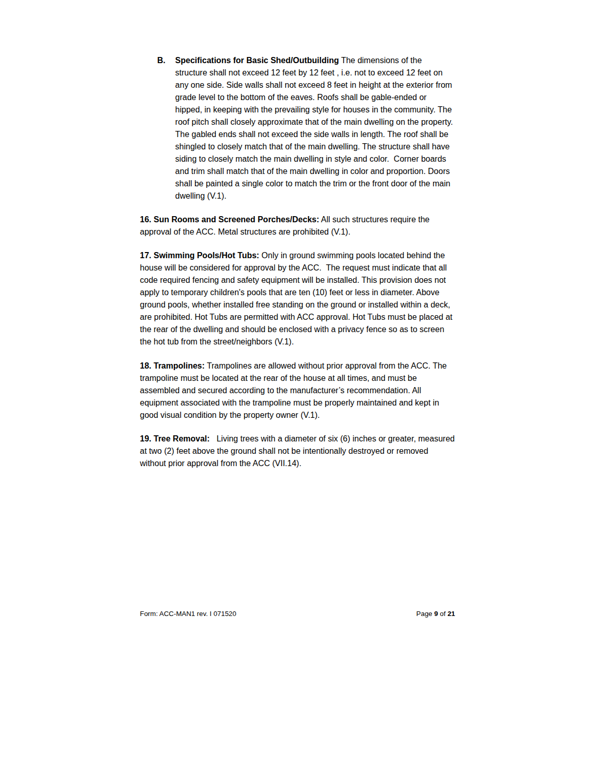B.
Specifications for Basic Shed/Outbuilding The dimensions of the structure shall not exceed 12 feet by 12 feet , i.e. not to exceed 12 feet on any one side. Side walls shall not exceed 8 feet in height at the exterior from grade level to the bottom of the eaves. Roofs shall be gable-ended or hipped, in keeping with the prevailing style for houses in the community. The roof pitch shall closely approximate that of the main dwelling on the property. The gabled ends shall not exceed the side walls in length. The roof shall be shingled to closely match that of the main dwelling. The structure shall have siding to closely match the main dwelling in style and color. Corner boards and trim shall match that of the main dwelling in color and proportion. Doors shall be painted a single color to match the trim or the front door of the main dwelling (V.1).
16. Sun Rooms and Screened Porches/Decks: All such structures require the approval of the ACC. Metal structures are prohibited (V.1).
17. Swimming Pools/Hot Tubs: Only in ground swimming pools located behind the house will be considered for approval by the ACC. The request must indicate that all code required fencing and safety equipment will be installed. This provision does not apply to temporary children's pools that are ten (10) feet or less in diameter. Above ground pools, whether installed free standing on the ground or installed within a deck, are prohibited. Hot Tubs are permitted with ACC approval. Hot Tubs must be placed at the rear of the dwelling and should be enclosed with a privacy fence so as to screen the hot tub from the street/neighbors (V.1).
18. Trampolines: Trampolines are allowed without prior approval from the ACC. The trampoline must be located at the rear of the house at all times, and must be assembled and secured according to the manufacturer’s recommendation. All equipment associated with the trampoline must be properly maintained and kept in good visual condition by the property owner (V.1).
19. Tree Removal: Living trees with a diameter of six (6) inches or greater, measured at two (2) feet above the ground shall not be intentionally destroyed or removed without prior approval from the ACC (VII.14).
Form: ACC-MAN1 rev. I 071520
Page 9 of 21